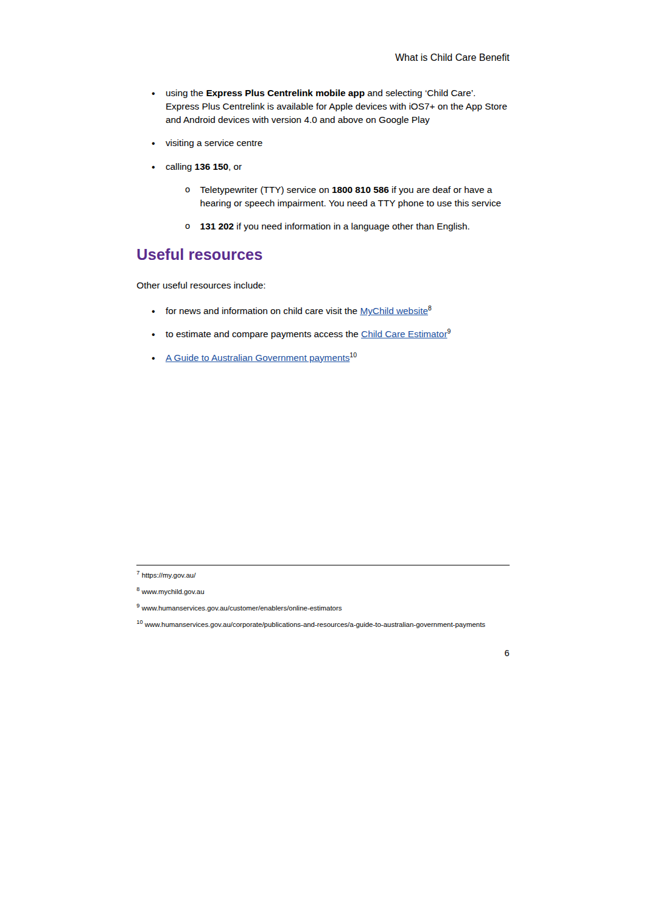What is Child Care Benefit
using the Express Plus Centrelink mobile app and selecting ‘Child Care’. Express Plus Centrelink is available for Apple devices with iOS7+ on the App Store and Android devices with version 4.0 and above on Google Play
visiting a service centre
calling 136 150, or
Teletypewriter (TTY) service on 1800 810 586 if you are deaf or have a hearing or speech impairment. You need a TTY phone to use this service
131 202 if you need information in a language other than English.
Useful resources
Other useful resources include:
for news and information on child care visit the MyChild website8
to estimate and compare payments access the Child Care Estimator9
A Guide to Australian Government payments10
7 https://my.gov.au/
8 www.mychild.gov.au
9 www.humanservices.gov.au/customer/enablers/online-estimators
10 www.humanservices.gov.au/corporate/publications-and-resources/a-guide-to-australian-government-payments
6